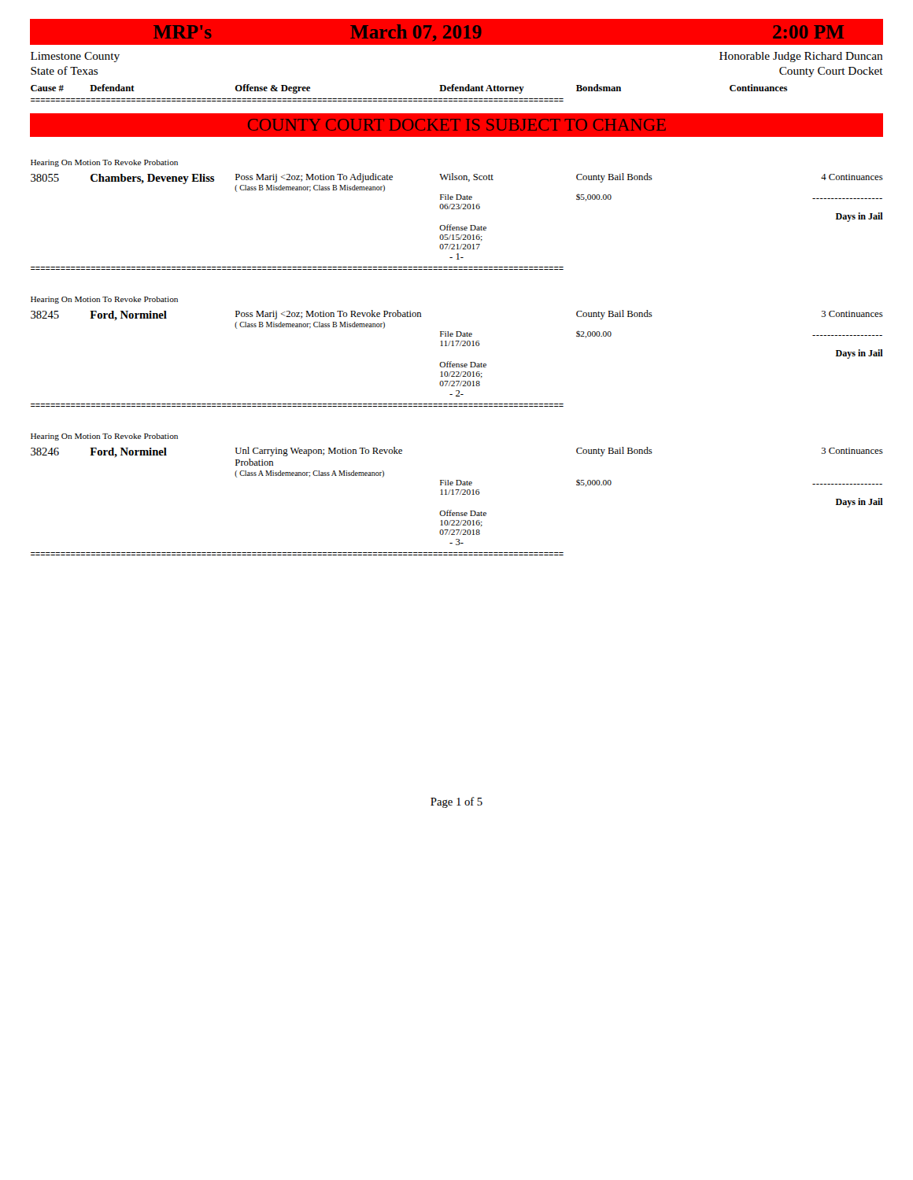MRP's March 07, 2019 2:00 PM
Limestone County
State of Texas
Honorable Judge Richard Duncan
County Court Docket
| Cause # | Defendant | Offense & Degree | Defendant Attorney | Bondsman | Continuances |
| --- | --- | --- | --- | --- | --- |
==========================================================================================================
COUNTY COURT DOCKET IS SUBJECT TO CHANGE
Hearing On Motion To Revoke Probation
| 38055 | Chambers, Deveney Eliss | Poss Marij <2oz; Motion To Adjudicate ( Class B Misdemeanor; Class B Misdemeanor) | Wilson, Scott | County Bail Bonds | 4 Continuances |
| | | | File Date 06/23/2016 | $5,000.00 | ------------------- |
| | Days in Jail |
| | | | Offense Date 05/15/2016; 07/21/2017 | | |
- 1-
==========================================================================================================
Hearing On Motion To Revoke Probation
| 38245 | Ford, Norminel | Poss Marij <2oz; Motion To Revoke Probation ( Class B Misdemeanor; Class B Misdemeanor) | | County Bail Bonds | 3 Continuances |
| | | | File Date 11/17/2016 | $2,000.00 | ------------------- |
| | Days in Jail |
| | | | Offense Date 10/22/2016; 07/27/2018 | | |
- 2-
==========================================================================================================
Hearing On Motion To Revoke Probation
| 38246 | Ford, Norminel | Unl Carrying Weapon; Motion To Revoke Probation ( Class A Misdemeanor; Class A Misdemeanor) | | County Bail Bonds | 3 Continuances |
| | | | File Date 11/17/2016 | $5,000.00 | ------------------- |
| | Days in Jail |
| | | | Offense Date 10/22/2016; 07/27/2018 | | |
- 3-
==========================================================================================================
Page 1 of 5